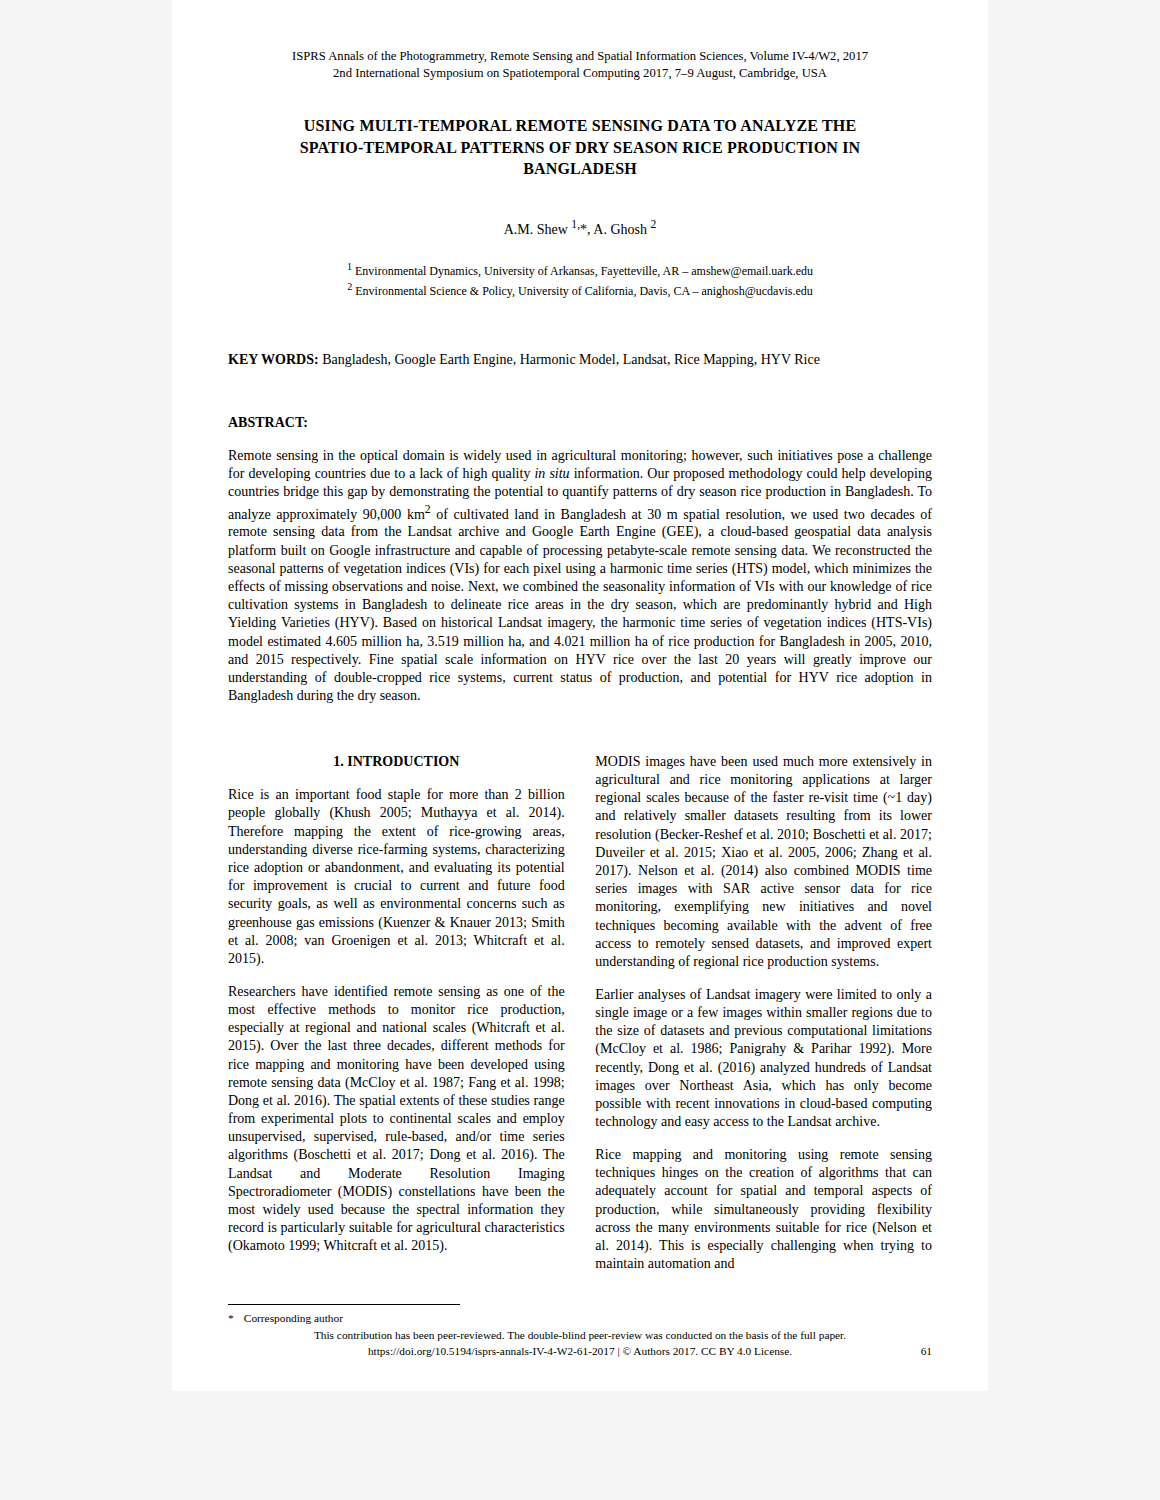ISPRS Annals of the Photogrammetry, Remote Sensing and Spatial Information Sciences, Volume IV-4/W2, 2017
2nd International Symposium on Spatiotemporal Computing 2017, 7–9 August, Cambridge, USA
Using Multi-Temporal Remote Sensing Data to Analyze the
Spatio-Temporal Patterns of Dry Season Rice Production in
Bangladesh
A.M. Shew 1,*, A. Ghosh 2
1 Environmental Dynamics, University of Arkansas, Fayetteville, AR – amshew@email.uark.edu
2 Environmental Science & Policy, University of California, Davis, CA – anighosh@ucdavis.edu
KEY WORDS: Bangladesh, Google Earth Engine, Harmonic Model, Landsat, Rice Mapping, HYV Rice
ABSTRACT:
Remote sensing in the optical domain is widely used in agricultural monitoring; however, such initiatives pose a challenge for developing countries due to a lack of high quality in situ information. Our proposed methodology could help developing countries bridge this gap by demonstrating the potential to quantify patterns of dry season rice production in Bangladesh. To analyze approximately 90,000 km2 of cultivated land in Bangladesh at 30 m spatial resolution, we used two decades of remote sensing data from the Landsat archive and Google Earth Engine (GEE), a cloud-based geospatial data analysis platform built on Google infrastructure and capable of processing petabyte-scale remote sensing data. We reconstructed the seasonal patterns of vegetation indices (VIs) for each pixel using a harmonic time series (HTS) model, which minimizes the effects of missing observations and noise. Next, we combined the seasonality information of VIs with our knowledge of rice cultivation systems in Bangladesh to delineate rice areas in the dry season, which are predominantly hybrid and High Yielding Varieties (HYV). Based on historical Landsat imagery, the harmonic time series of vegetation indices (HTS-VIs) model estimated 4.605 million ha, 3.519 million ha, and 4.021 million ha of rice production for Bangladesh in 2005, 2010, and 2015 respectively. Fine spatial scale information on HYV rice over the last 20 years will greatly improve our understanding of double-cropped rice systems, current status of production, and potential for HYV rice adoption in Bangladesh during the dry season.
1. Introduction
Rice is an important food staple for more than 2 billion people globally (Khush 2005; Muthayya et al. 2014). Therefore mapping the extent of rice-growing areas, understanding diverse rice-farming systems, characterizing rice adoption or abandonment, and evaluating its potential for improvement is crucial to current and future food security goals, as well as environmental concerns such as greenhouse gas emissions (Kuenzer & Knauer 2013; Smith et al. 2008; van Groenigen et al. 2013; Whitcraft et al. 2015).
Researchers have identified remote sensing as one of the most effective methods to monitor rice production, especially at regional and national scales (Whitcraft et al. 2015). Over the last three decades, different methods for rice mapping and monitoring have been developed using remote sensing data (McCloy et al. 1987; Fang et al. 1998; Dong et al. 2016). The spatial extents of these studies range from experimental plots to continental scales and employ unsupervised, supervised, rule-based, and/or time series algorithms (Boschetti et al. 2017; Dong et al. 2016). The Landsat and Moderate Resolution Imaging Spectroradiometer (MODIS) constellations have been the most widely used because the spectral information they record is particularly suitable for agricultural characteristics (Okamoto 1999; Whitcraft et al. 2015).
MODIS images have been used much more extensively in agricultural and rice monitoring applications at larger regional scales because of the faster re-visit time (~1 day) and relatively smaller datasets resulting from its lower resolution (Becker-Reshef et al. 2010; Boschetti et al. 2017; Duveiler et al. 2015; Xiao et al. 2005, 2006; Zhang et al. 2017). Nelson et al. (2014) also combined MODIS time series images with SAR active sensor data for rice monitoring, exemplifying new initiatives and novel techniques becoming available with the advent of free access to remotely sensed datasets, and improved expert understanding of regional rice production systems.
Earlier analyses of Landsat imagery were limited to only a single image or a few images within smaller regions due to the size of datasets and previous computational limitations (McCloy et al. 1986; Panigrahy & Parihar 1992). More recently, Dong et al. (2016) analyzed hundreds of Landsat images over Northeast Asia, which has only become possible with recent innovations in cloud-based computing technology and easy access to the Landsat archive.
Rice mapping and monitoring using remote sensing techniques hinges on the creation of algorithms that can adequately account for spatial and temporal aspects of production, while simultaneously providing flexibility across the many environments suitable for rice (Nelson et al. 2014). This is especially challenging when trying to maintain automation and
* Corresponding author
This contribution has been peer-reviewed. The double-blind peer-review was conducted on the basis of the full paper.
https://doi.org/10.5194/isprs-annals-IV-4-W2-61-2017 | © Authors 2017. CC BY 4.0 License. 61